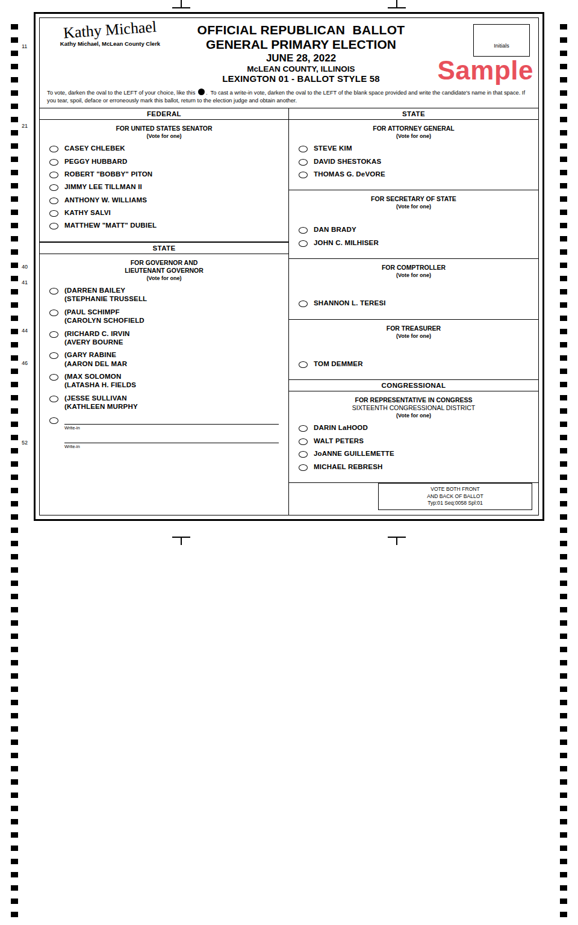11
21
40
41
44
46
52
Kathy Michael
Kathy Michael, McLean County Clerk
Initials
OFFICIAL REPUBLICAN BALLOT
GENERAL PRIMARY ELECTION
JUNE 28, 2022
McLEAN COUNTY, ILLINOIS
LEXINGTON 01 - BALLOT STYLE 58
Sample
To vote, darken the oval to the LEFT of your choice, like this . To cast a write-in vote, darken the oval to the LEFT of the blank space provided and write the candidate's name in that space. If you tear, spoil, deface or erroneously mark this ballot, return to the election judge and obtain another.
FEDERAL
FOR UNITED STATES SENATOR
(Vote for one)
CASEY CHLEBEK
PEGGY HUBBARD
ROBERT "BOBBY" PITON
JIMMY LEE TILLMAN II
ANTHONY W. WILLIAMS
KATHY SALVI
MATTHEW "MATT" DUBIEL
STATE
FOR GOVERNOR AND
LIEUTENANT GOVERNOR
(Vote for one)
(DARREN BAILEY(STEPHANIE TRUSSELL
(PAUL SCHIMPF(CAROLYN SCHOFIELD
(RICHARD C. IRVIN(AVERY BOURNE
(GARY RABINE(AARON DEL MAR
(MAX SOLOMON(LATASHA H. FIELDS
(JESSE SULLIVAN(KATHLEEN MURPHY
Write-in
Write-in
STATE
FOR ATTORNEY GENERAL
(Vote for one)
STEVE KIM
DAVID SHESTOKAS
THOMAS G. DeVORE
FOR SECRETARY OF STATE
(Vote for one)
DAN BRADY
JOHN C. MILHISER
FOR COMPTROLLER
(Vote for one)
SHANNON L. TERESI
FOR TREASURER
(Vote for one)
TOM DEMMER
CONGRESSIONAL
FOR REPRESENTATIVE IN CONGRESS
SIXTEENTH CONGRESSIONAL DISTRICT
(Vote for one)
DARIN LaHOOD
WALT PETERS
JoANNE GUILLEMETTE
MICHAEL REBRESH
VOTE BOTH FRONT
AND BACK OF BALLOT
Typ:01 Seq:0058 Spl:01